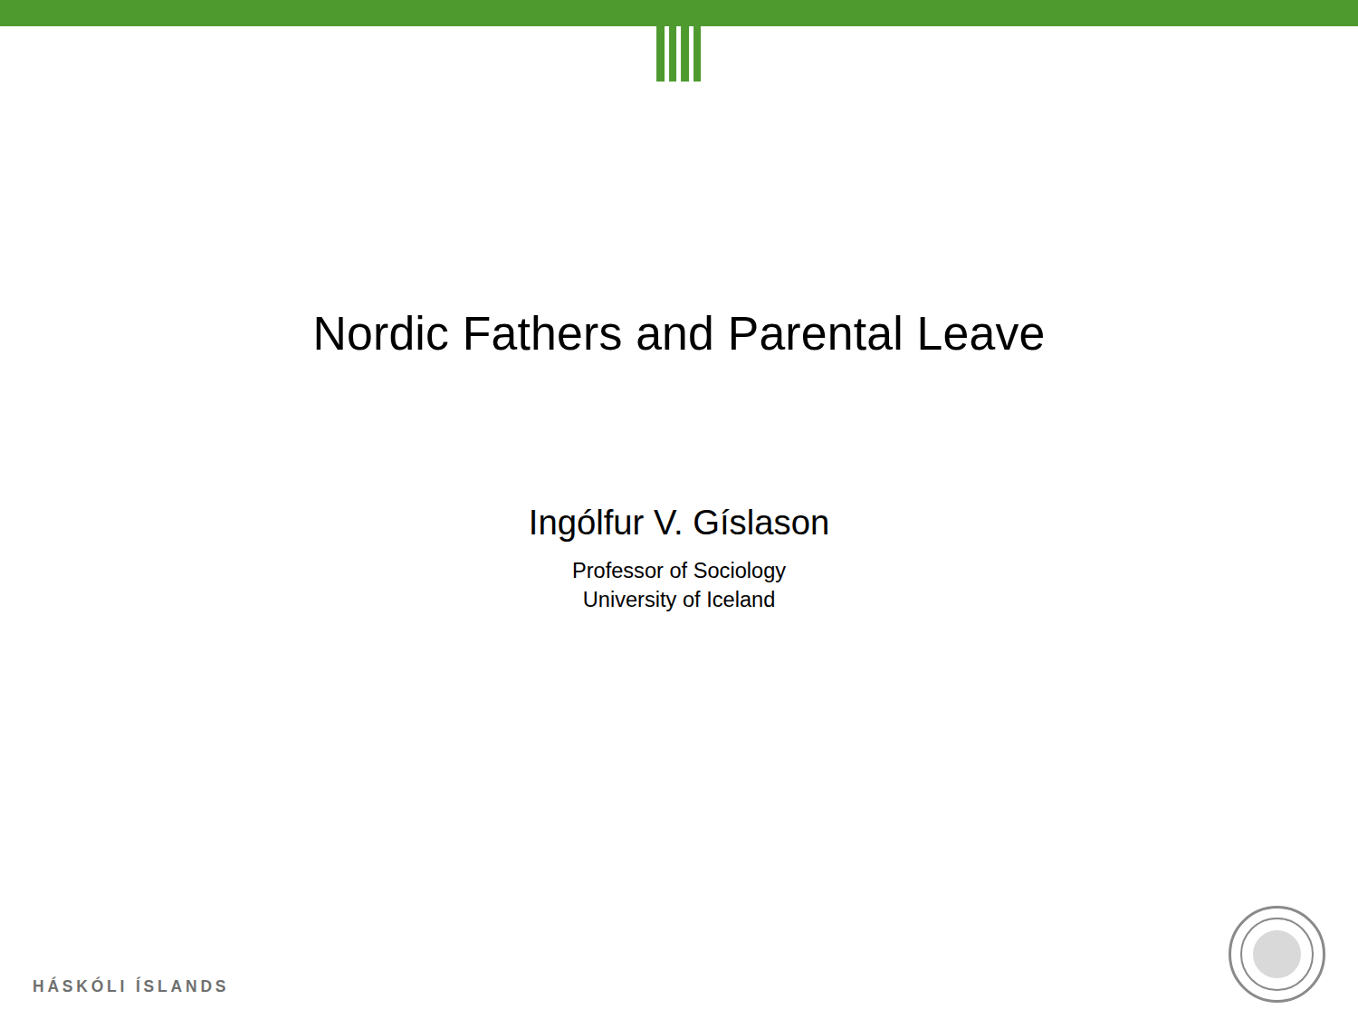Nordic Fathers and Parental Leave
Ingólfur V. Gíslason
Professor of Sociology
University of Iceland
HÁSKÓLI ÍSLANDS